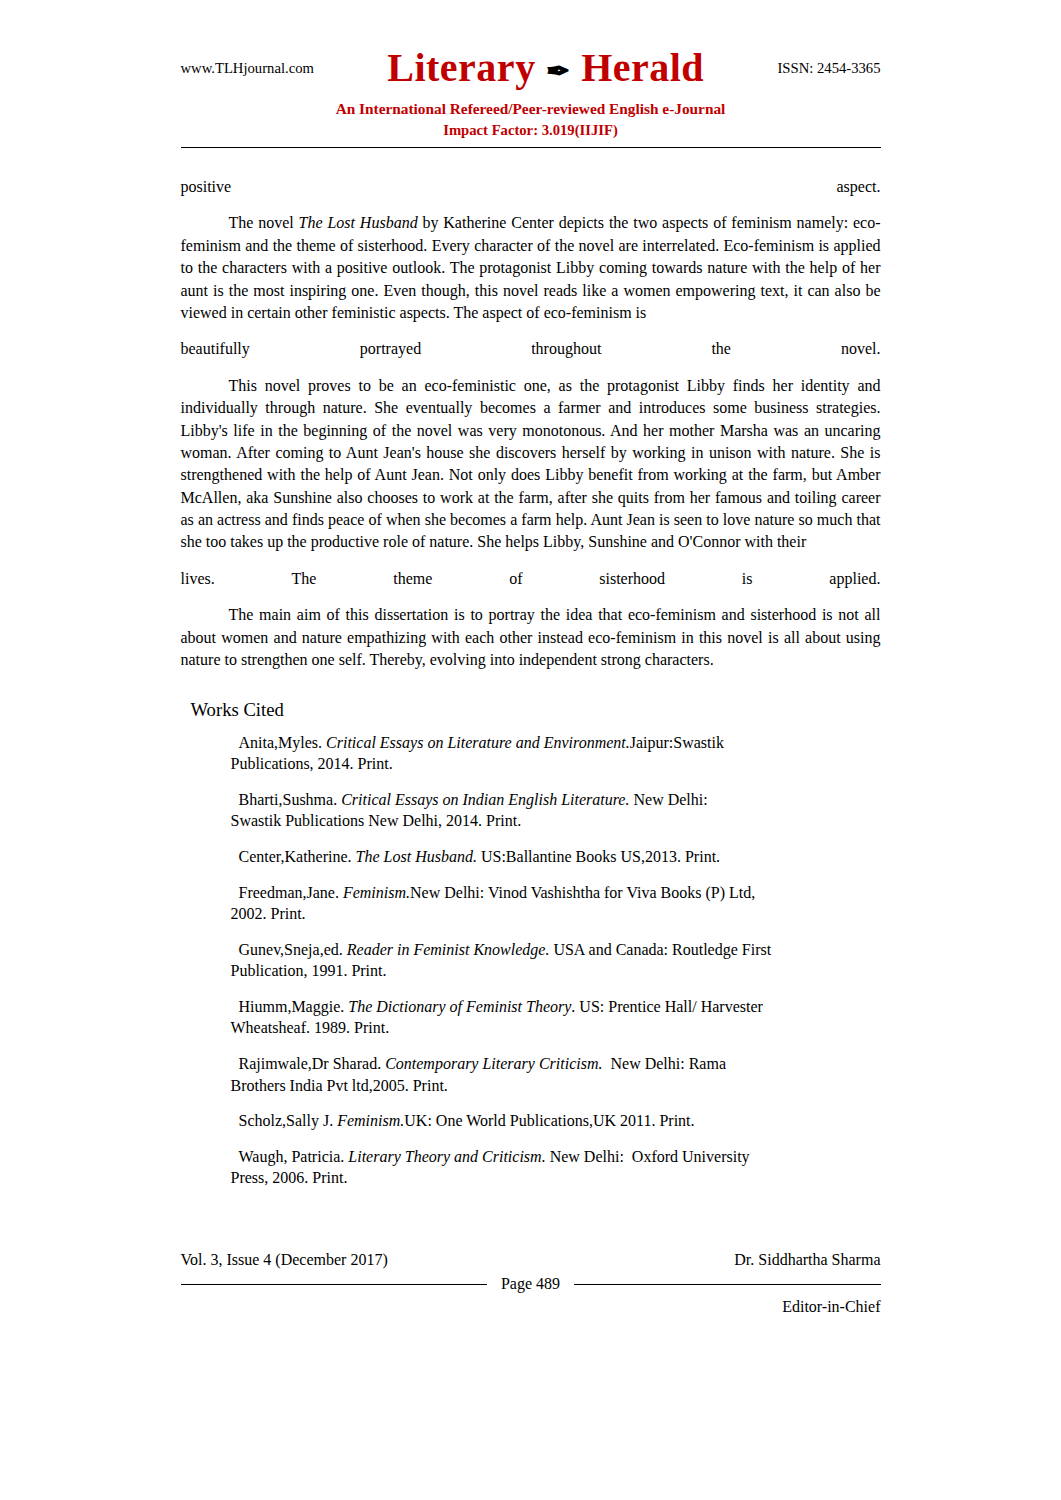www.TLHjournal.com Literary ✒ Herald ISSN: 2454-3365
An International Refereed/Peer-reviewed English e-Journal
Impact Factor: 3.019(IIJIF)
positive aspect.
The novel The Lost Husband by Katherine Center depicts the two aspects of feminism namely: eco-feminism and the theme of sisterhood. Every character of the novel are interrelated. Eco-feminism is applied to the characters with a positive outlook. The protagonist Libby coming towards nature with the help of her aunt is the most inspiring one. Even though, this novel reads like a women empowering text, it can also be viewed in certain other feministic aspects. The aspect of eco-feminism is
beautifully portrayed throughout the novel.
This novel proves to be an eco-feministic one, as the protagonist Libby finds her identity and individually through nature. She eventually becomes a farmer and introduces some business strategies. Libby's life in the beginning of the novel was very monotonous. And her mother Marsha was an uncaring woman. After coming to Aunt Jean's house she discovers herself by working in unison with nature. She is strengthened with the help of Aunt Jean. Not only does Libby benefit from working at the farm, but Amber McAllen, aka Sunshine also chooses to work at the farm, after she quits from her famous and toiling career as an actress and finds peace of when she becomes a farm help. Aunt Jean is seen to love nature so much that she too takes up the productive role of nature. She helps Libby, Sunshine and O'Connor with their
lives. The theme of sisterhood is applied.
The main aim of this dissertation is to portray the idea that eco-feminism and sisterhood is not all about women and nature empathizing with each other instead eco-feminism in this novel is all about using nature to strengthen one self. Thereby, evolving into independent strong characters.
Works Cited
Anita,Myles. Critical Essays on Literature and Environment. Jaipur:Swastik Publications, 2014. Print.
Bharti,Sushma. Critical Essays on Indian English Literature. New Delhi: Swastik Publications New Delhi, 2014. Print.
Center,Katherine. The Lost Husband. US:Ballantine Books US,2013. Print.
Freedman,Jane. Feminism. New Delhi: Vinod Vashishtha for Viva Books (P) Ltd, 2002. Print.
Gunev,Sneja,ed. Reader in Feminist Knowledge. USA and Canada: Routledge First Publication, 1991. Print.
Hiumm,Maggie. The Dictionary of Feminist Theory. US: Prentice Hall/ Harvester Wheatsheaf. 1989. Print.
Rajimwale,Dr Sharad. Contemporary Literary Criticism. New Delhi: Rama Brothers India Pvt ltd,2005. Print.
Scholz,Sally J. Feminism. UK: One World Publications,UK 2011. Print.
Waugh, Patricia. Literary Theory and Criticism. New Delhi: Oxford University Press, 2006. Print.
Vol. 3, Issue 4 (December 2017)
Dr. Siddhartha Sharma
Page 489
Editor-in-Chief